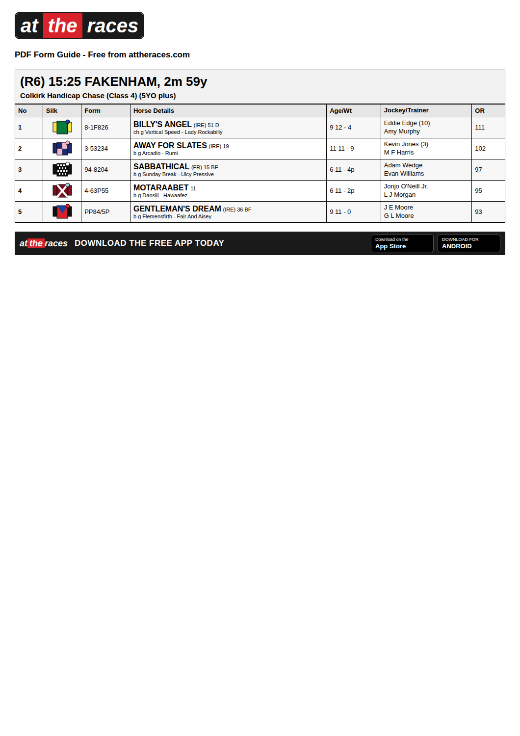| at | the | races |
PDF Form Guide - Free from attheraces.com
(R6) 15:25 FAKENHAM, 2m 59y
Colkirk Handicap Chase (Class 4) (5YO plus)
| No | Silk | Form | Horse Details | Age/Wt | Jockey/Trainer | OR |
| --- | --- | --- | --- | --- | --- | --- |
| 1 | | 8-1F826 | BILLY'S ANGEL (IRE) 51 D ch g Vertical Speed - Lady Rockabilly | 9 12 - 4 | Eddie Edge (10) Amy Murphy | 111 |
| 2 | | 3-53234 | AWAY FOR SLATES (IRE) 19 b g Arcadio - Rumi | 11 11 - 9 | Kevin Jones (3) M F Harris | 102 |
| 3 | | 94-8204 | SABBATHICAL (FR) 15 BF b g Sunday Break - Ulcy Pressive | 6 11 - 4p | Adam Wedge Evan Williams | 97 |
| 4 | | 4-63P55 | MOTARAABET 11 b g Dansili - Hawaafez | 6 11 - 2p | Jonjo O'Neill Jr. L J Morgan | 95 |
| 5 | | PP84/5P | GENTLEMAN'S DREAM (IRE) 36 BF b g Flemensfirth - Fair And Aisey | 9 11 - 0 | J E Moore G L Moore | 93 |
attheraces
DOWNLOAD THE FREE APP TODAY
Download on theApp Store
DOWNLOAD FORANDROID